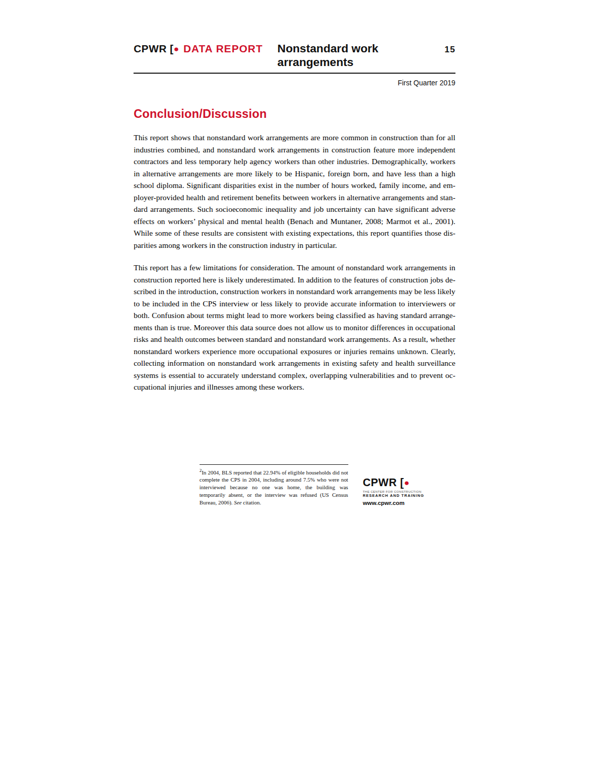CPWR [● DATA REPORT
Nonstandard work arrangements
15
First Quarter 2019
Conclusion/Discussion
This report shows that nonstandard work arrangements are more common in construction than for all industries combined, and nonstandard work arrangements in construction feature more independent contractors and less temporary help agency workers than other industries. Demographically, workers in alternative arrangements are more likely to be Hispanic, foreign born, and have less than a high school diploma. Significant disparities exist in the number of hours worked, family income, and employer-provided health and retirement benefits between workers in alternative arrangements and standard arrangements. Such socioeconomic inequality and job uncertainty can have significant adverse effects on workers’ physical and mental health (Benach and Muntaner, 2008; Marmot et al., 2001). While some of these results are consistent with existing expectations, this report quantifies those disparities among workers in the construction industry in particular.
This report has a few limitations for consideration. The amount of nonstandard work arrangements in construction reported here is likely underestimated. In addition to the features of construction jobs described in the introduction, construction workers in nonstandard work arrangements may be less likely to be included in the CPS interview or less likely to provide accurate information to interviewers or both. Confusion about terms might lead to more workers being classified as having standard arrangements than is true. Moreover this data source does not allow us to monitor differences in occupational risks and health outcomes between standard and nonstandard work arrangements. As a result, whether nonstandard workers experience more occupational exposures or injuries remains unknown. Clearly, collecting information on nonstandard work arrangements in existing safety and health surveillance systems is essential to accurately understand complex, overlapping vulnerabilities and to prevent occupational injuries and illnesses among these workers.
2In 2004, BLS reported that 22.94% of eligible households did not complete the CPS in 2004, including around 7.5% who were not interviewed because no one was home, the building was temporarily absent, or the interview was refused (US Census Bureau, 2006). See citation.
CPWR [●
The Center for Construction
Research and Training
www.cpwr.com